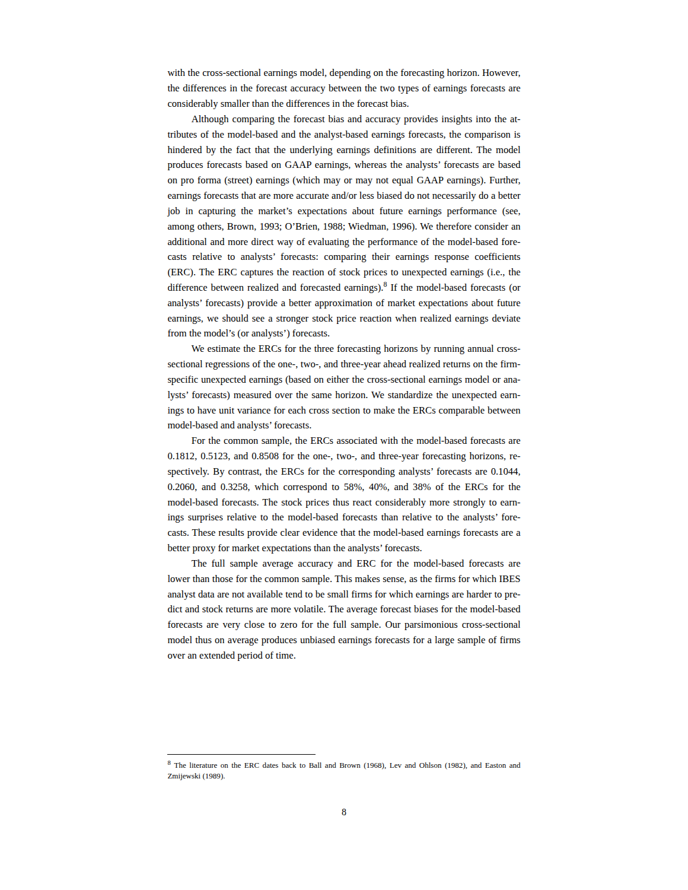with the cross-sectional earnings model, depending on the forecasting horizon. However, the differences in the forecast accuracy between the two types of earnings forecasts are considerably smaller than the differences in the forecast bias.
Although comparing the forecast bias and accuracy provides insights into the attributes of the model-based and the analyst-based earnings forecasts, the comparison is hindered by the fact that the underlying earnings definitions are different. The model produces forecasts based on GAAP earnings, whereas the analysts’ forecasts are based on pro forma (street) earnings (which may or may not equal GAAP earnings). Further, earnings forecasts that are more accurate and/or less biased do not necessarily do a better job in capturing the market’s expectations about future earnings performance (see, among others, Brown, 1993; O’Brien, 1988; Wiedman, 1996). We therefore consider an additional and more direct way of evaluating the performance of the model-based forecasts relative to analysts’ forecasts: comparing their earnings response coefficients (ERC). The ERC captures the reaction of stock prices to unexpected earnings (i.e., the difference between realized and forecasted earnings).8 If the model-based forecasts (or analysts’ forecasts) provide a better approximation of market expectations about future earnings, we should see a stronger stock price reaction when realized earnings deviate from the model’s (or analysts’) forecasts.
We estimate the ERCs for the three forecasting horizons by running annual cross-sectional regressions of the one-, two-, and three-year ahead realized returns on the firm-specific unexpected earnings (based on either the cross-sectional earnings model or analysts’ forecasts) measured over the same horizon. We standardize the unexpected earnings to have unit variance for each cross section to make the ERCs comparable between model-based and analysts’ forecasts.
For the common sample, the ERCs associated with the model-based forecasts are 0.1812, 0.5123, and 0.8508 for the one-, two-, and three-year forecasting horizons, respectively. By contrast, the ERCs for the corresponding analysts’ forecasts are 0.1044, 0.2060, and 0.3258, which correspond to 58%, 40%, and 38% of the ERCs for the model-based forecasts. The stock prices thus react considerably more strongly to earnings surprises relative to the model-based forecasts than relative to the analysts’ forecasts. These results provide clear evidence that the model-based earnings forecasts are a better proxy for market expectations than the analysts’ forecasts.
The full sample average accuracy and ERC for the model-based forecasts are lower than those for the common sample. This makes sense, as the firms for which IBES analyst data are not available tend to be small firms for which earnings are harder to predict and stock returns are more volatile. The average forecast biases for the model-based forecasts are very close to zero for the full sample. Our parsimonious cross-sectional model thus on average produces unbiased earnings forecasts for a large sample of firms over an extended period of time.
8 The literature on the ERC dates back to Ball and Brown (1968), Lev and Ohlson (1982), and Easton and Zmijewski (1989).
8